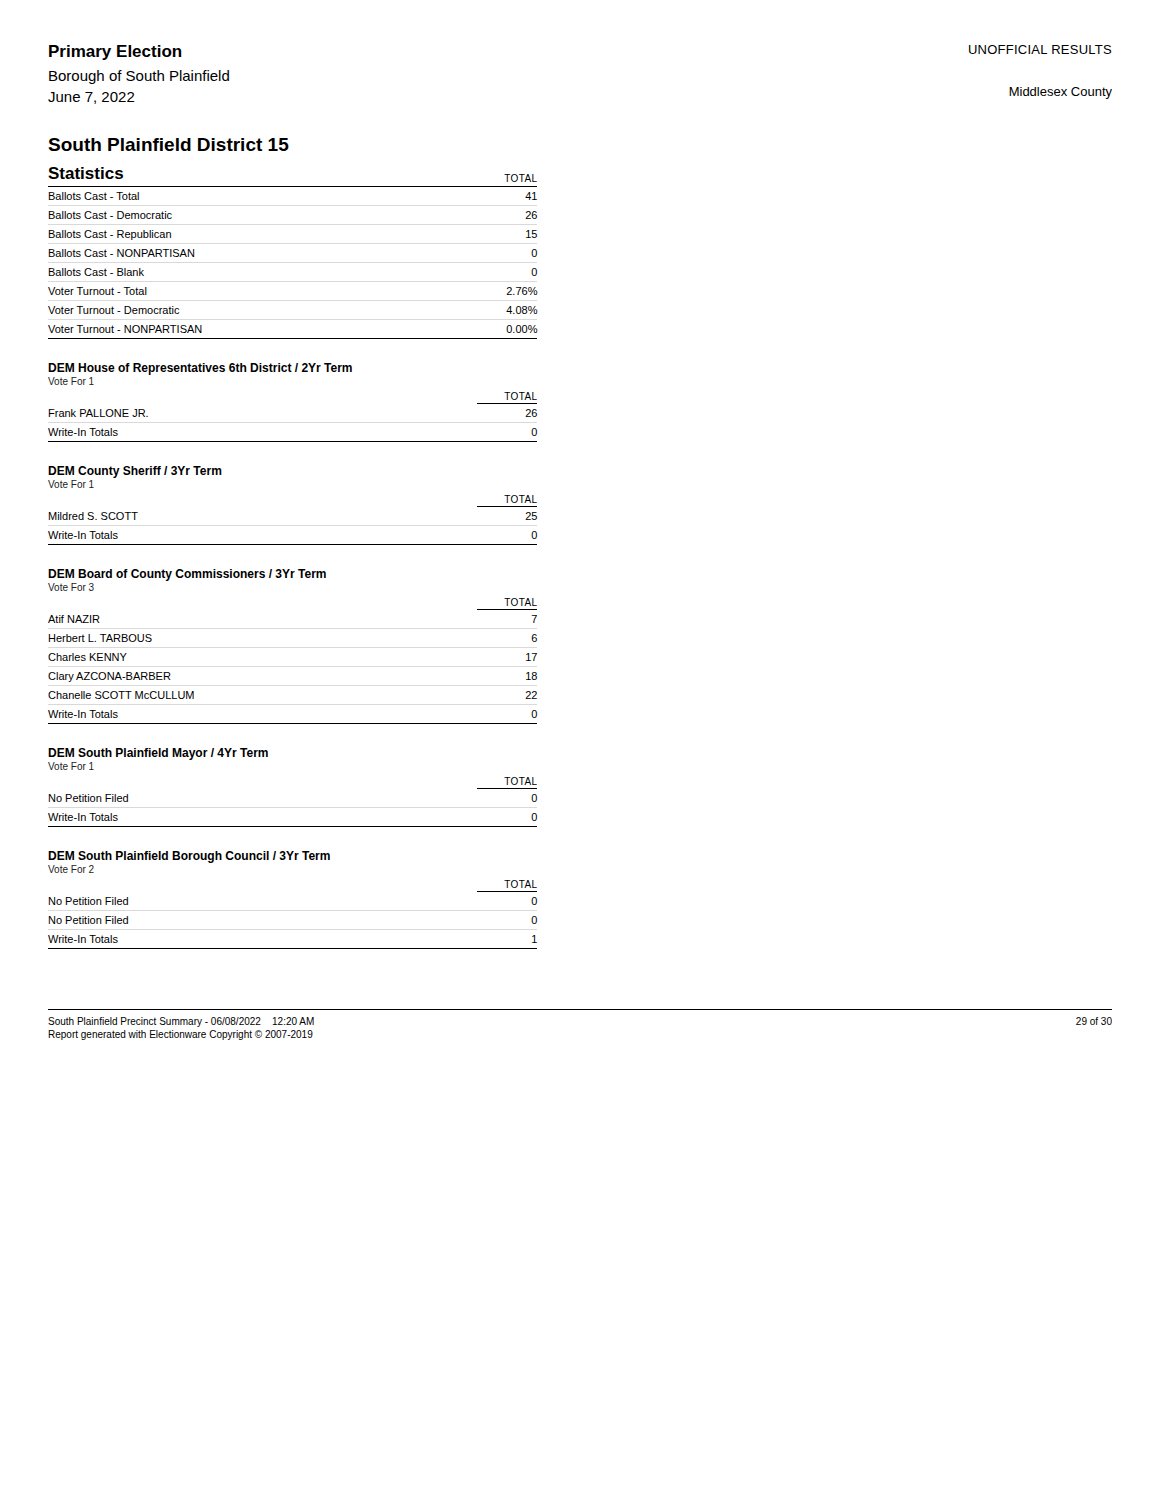Primary Election
Borough of South Plainfield
June 7, 2022
UNOFFICIAL RESULTS
Middlesex County
South Plainfield District 15
Statistics
TOTAL
| Ballots Cast - Total | 41 |
| Ballots Cast - Democratic | 26 |
| Ballots Cast - Republican | 15 |
| Ballots Cast - NONPARTISAN | 0 |
| Ballots Cast - Blank | 0 |
| Voter Turnout - Total | 2.76% |
| Voter Turnout - Democratic | 4.08% |
| Voter Turnout - NONPARTISAN | 0.00% |
DEM House of Representatives 6th District / 2Yr Term
Vote For 1
TOTAL
| Frank PALLONE JR. | 26 |
| Write-In Totals | 0 |
DEM County Sheriff / 3Yr Term
Vote For 1
TOTAL
| Mildred S. SCOTT | 25 |
| Write-In Totals | 0 |
DEM Board of County Commissioners / 3Yr Term
Vote For 3
TOTAL
| Atif NAZIR | 7 |
| Herbert L. TARBOUS | 6 |
| Charles KENNY | 17 |
| Clary AZCONA-BARBER | 18 |
| Chanelle SCOTT McCULLUM | 22 |
| Write-In Totals | 0 |
DEM South Plainfield Mayor / 4Yr Term
Vote For 1
TOTAL
| No Petition Filed | 0 |
| Write-In Totals | 0 |
DEM South Plainfield Borough Council / 3Yr Term
Vote For 2
TOTAL
| No Petition Filed | 0 |
| No Petition Filed | 0 |
| Write-In Totals | 1 |
South Plainfield Precinct Summary - 06/08/2022 12:20 AM
29 of 30
Report generated with Electionware Copyright © 2007-2019